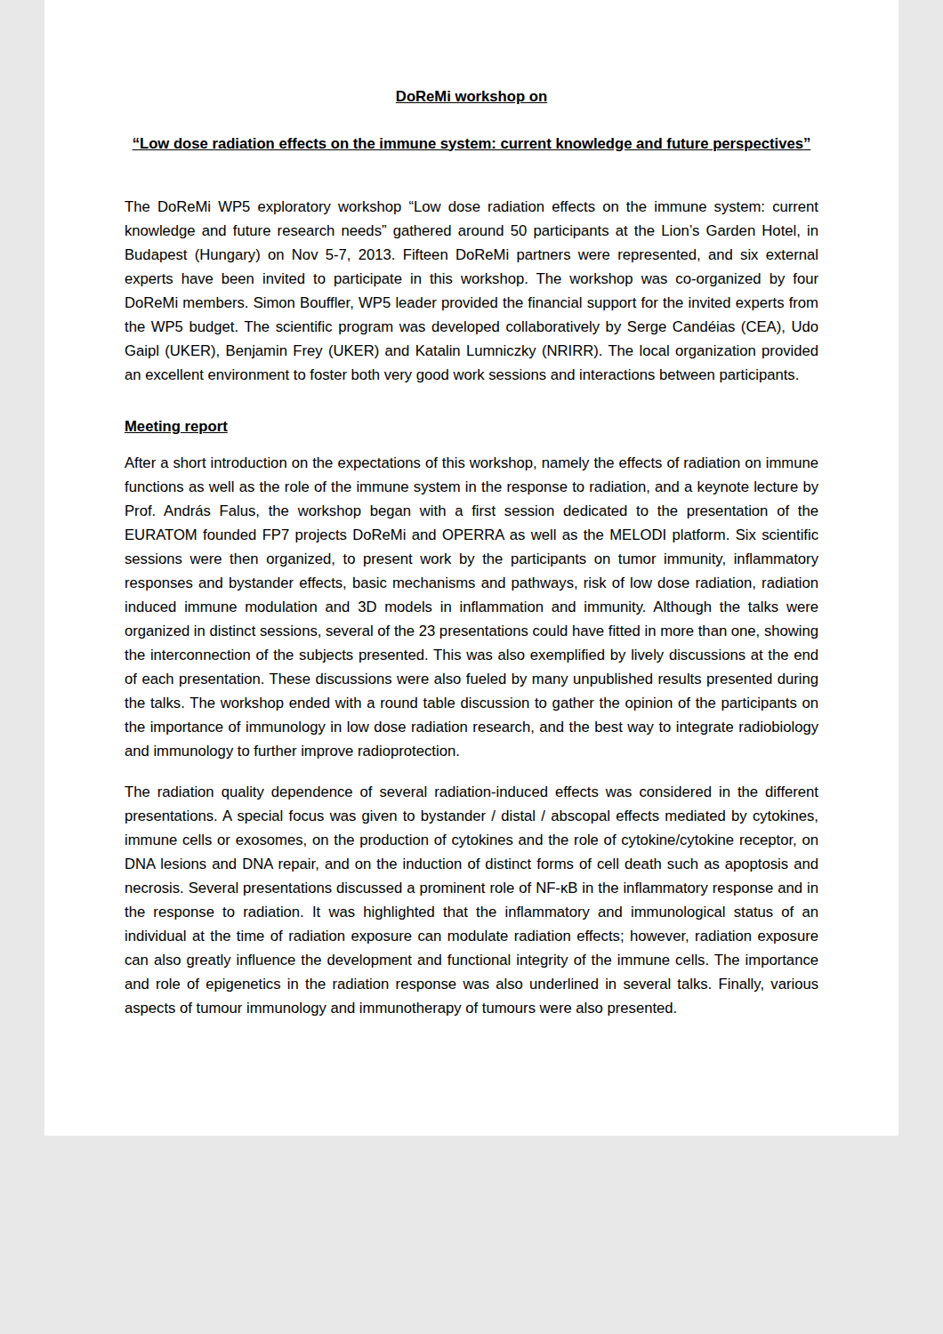DoReMi workshop on“Low dose radiation effects on the immune system: current knowledge and future perspectives”
The DoReMi WP5 exploratory workshop “Low dose radiation effects on the immune system: current knowledge and future research needs” gathered around 50 participants at the Lion’s Garden Hotel, in Budapest (Hungary) on Nov 5-7, 2013. Fifteen DoReMi partners were represented, and six external experts have been invited to participate in this workshop. The workshop was co-organized by four DoReMi members. Simon Bouffler, WP5 leader provided the financial support for the invited experts from the WP5 budget. The scientific program was developed collaboratively by Serge Candéias (CEA), Udo Gaipl (UKER), Benjamin Frey (UKER) and Katalin Lumniczky (NRIRR). The local organization provided an excellent environment to foster both very good work sessions and interactions between participants.
Meeting report
After a short introduction on the expectations of this workshop, namely the effects of radiation on immune functions as well as the role of the immune system in the response to radiation, and a keynote lecture by Prof. András Falus, the workshop began with a first session dedicated to the presentation of the EURATOM founded FP7 projects DoReMi and OPERRA as well as the MELODI platform. Six scientific sessions were then organized, to present work by the participants on tumor immunity, inflammatory responses and bystander effects, basic mechanisms and pathways, risk of low dose radiation, radiation induced immune modulation and 3D models in inflammation and immunity. Although the talks were organized in distinct sessions, several of the 23 presentations could have fitted in more than one, showing the interconnection of the subjects presented. This was also exemplified by lively discussions at the end of each presentation. These discussions were also fueled by many unpublished results presented during the talks. The workshop ended with a round table discussion to gather the opinion of the participants on the importance of immunology in low dose radiation research, and the best way to integrate radiobiology and immunology to further improve radioprotection.
The radiation quality dependence of several radiation-induced effects was considered in the different presentations. A special focus was given to bystander / distal / abscopal effects mediated by cytokines, immune cells or exosomes, on the production of cytokines and the role of cytokine/cytokine receptor, on DNA lesions and DNA repair, and on the induction of distinct forms of cell death such as apoptosis and necrosis. Several presentations discussed a prominent role of NF-κB in the inflammatory response and in the response to radiation. It was highlighted that the inflammatory and immunological status of an individual at the time of radiation exposure can modulate radiation effects; however, radiation exposure can also greatly influence the development and functional integrity of the immune cells. The importance and role of epigenetics in the radiation response was also underlined in several talks. Finally, various aspects of tumour immunology and immunotherapy of tumours were also presented.